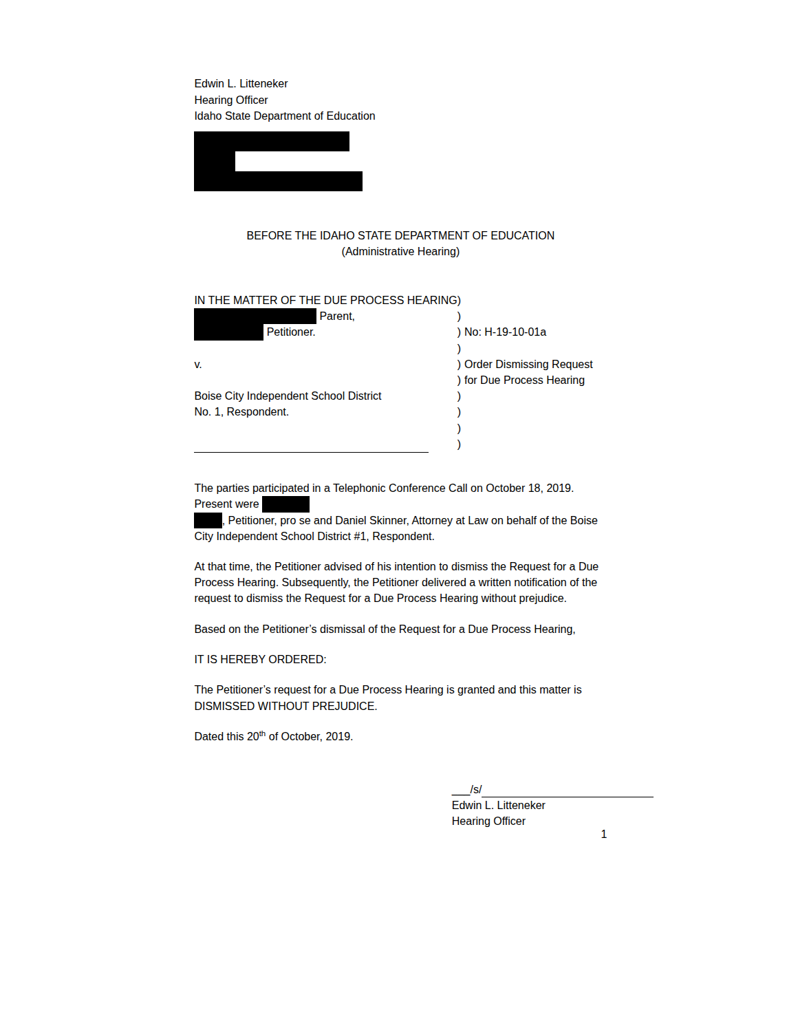Edwin L. Litteneker
Hearing Officer
Idaho State Department of Education
BEFORE THE IDAHO STATE DEPARTMENT OF EDUCATION
(Administrative Hearing)
| IN THE MATTER OF THE DUE PROCESS HEARING | ) | |
| Parent, | ) | |
| Petitioner. | ) | No: H-19-10-01a |
| | ) | |
| v. | ) | Order Dismissing Request |
| | ) | for Due Process Hearing |
| Boise City Independent School District | ) | |
| No. 1, Respondent. | ) | |
| | ) | |
| | ) | |
The parties participated in a Telephonic Conference Call on October 18, 2019. Present were
, Petitioner, pro se and Daniel Skinner, Attorney at Law on behalf of the Boise City Independent School District #1, Respondent.
At that time, the Petitioner advised of his intention to dismiss the Request for a Due
Process Hearing. Subsequently, the Petitioner delivered a written notification of the request to dismiss the Request for a Due Process Hearing without prejudice.
Based on the Petitioner’s dismissal of the Request for a Due Process Hearing,
IT IS HEREBY ORDERED:
The Petitioner’s request for a Due Process Hearing is granted and this matter is DISMISSED WITHOUT PREJUDICE.
Dated this 20th of October, 2019.
___/s/
Edwin L. Litteneker
Hearing Officer
1